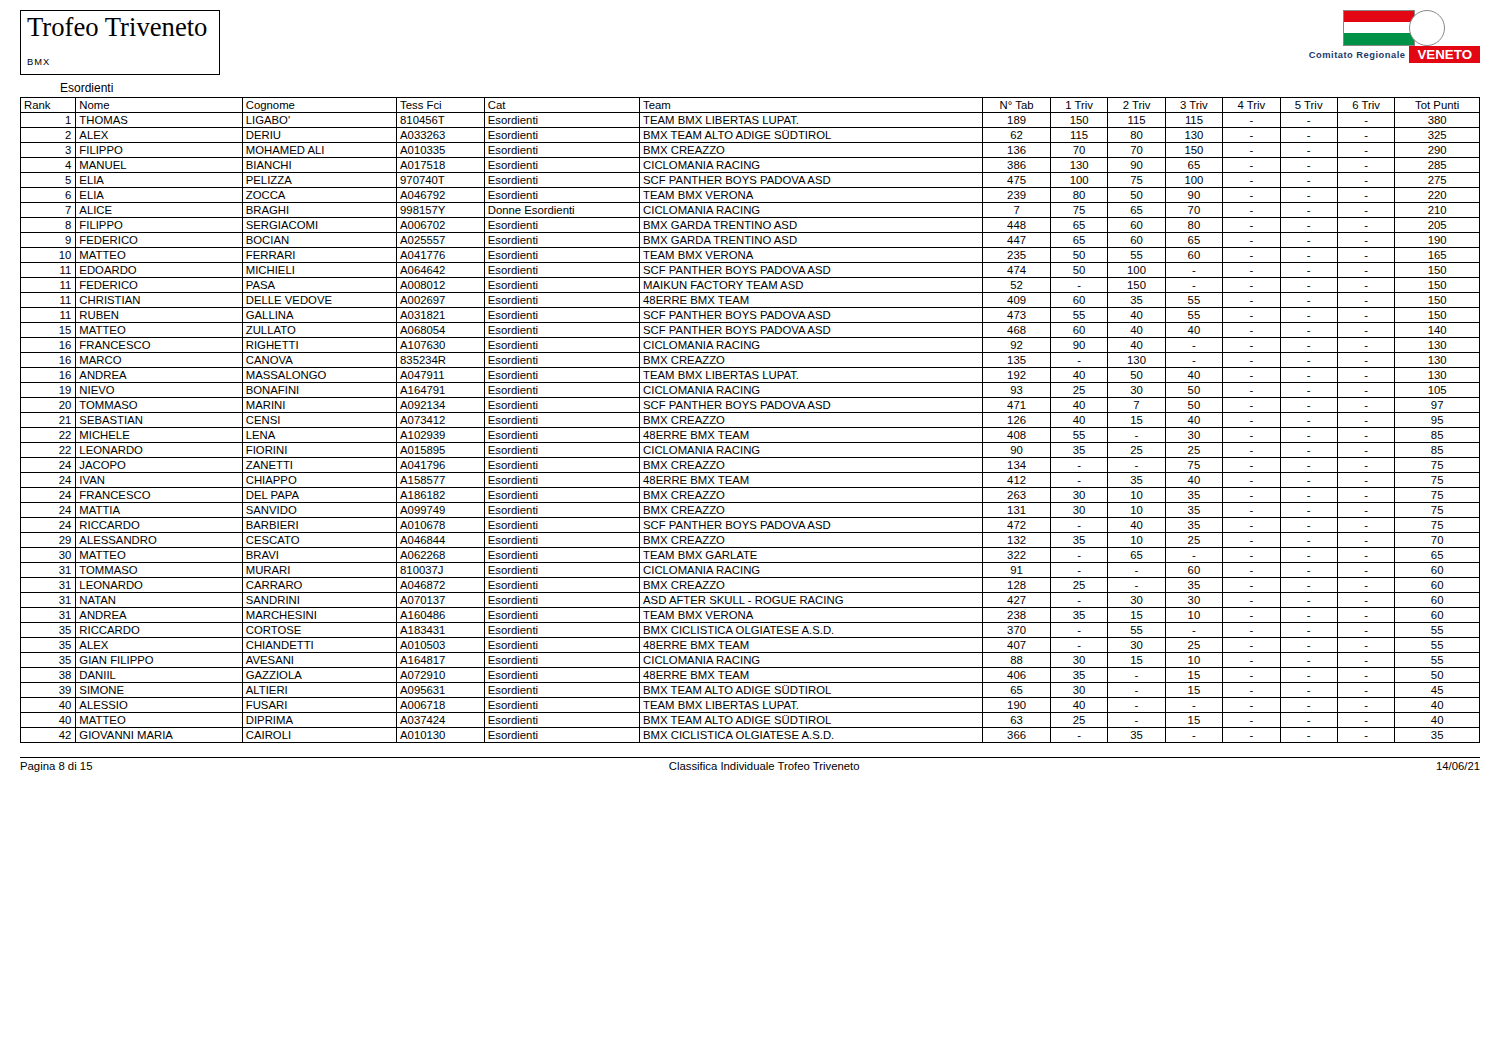Trofeo Triveneto BMX
Comitato Regionale VENETO
Esordienti
| Rank | Nome | Cognome | Tess Fci | Cat | Team | N° Tab | 1 Triv | 2 Triv | 3 Triv | 4 Triv | 5 Triv | 6 Triv | Tot Punti |
| --- | --- | --- | --- | --- | --- | --- | --- | --- | --- | --- | --- | --- | --- |
| 1 | THOMAS | LIGABO' | 810456T | Esordienti | TEAM BMX LIBERTAS LUPAT. | 189 | 150 | 115 | 115 | - | - | - | 380 |
| 2 | ALEX | DERIU | A033263 | Esordienti | BMX TEAM ALTO ADIGE SÜDTIROL | 62 | 115 | 80 | 130 | - | - | - | 325 |
| 3 | FILIPPO | MOHAMED ALI | A010335 | Esordienti | BMX CREAZZO | 136 | 70 | 70 | 150 | - | - | - | 290 |
| 4 | MANUEL | BIANCHI | A017518 | Esordienti | CICLOMANIA RACING | 386 | 130 | 90 | 65 | - | - | - | 285 |
| 5 | ELIA | PELIZZA | 970740T | Esordienti | SCF PANTHER BOYS PADOVA ASD | 475 | 100 | 75 | 100 | - | - | - | 275 |
| 6 | ELIA | ZOCCA | A046792 | Esordienti | TEAM BMX VERONA | 239 | 80 | 50 | 90 | - | - | - | 220 |
| 7 | ALICE | BRAGHI | 998157Y | Donne Esordienti | CICLOMANIA RACING | 7 | 75 | 65 | 70 | - | - | - | 210 |
| 8 | FILIPPO | SERGIACOMI | A006702 | Esordienti | BMX GARDA TRENTINO ASD | 448 | 65 | 60 | 80 | - | - | - | 205 |
| 9 | FEDERICO | BOCIAN | A025557 | Esordienti | BMX GARDA TRENTINO ASD | 447 | 65 | 60 | 65 | - | - | - | 190 |
| 10 | MATTEO | FERRARI | A041776 | Esordienti | TEAM BMX VERONA | 235 | 50 | 55 | 60 | - | - | - | 165 |
| 11 | EDOARDO | MICHIELI | A064642 | Esordienti | SCF PANTHER BOYS PADOVA ASD | 474 | 50 | 100 | - | - | - | - | 150 |
| 11 | FEDERICO | PASA | A008012 | Esordienti | MAIKUN FACTORY TEAM ASD | 52 | - | 150 | - | - | - | - | 150 |
| 11 | CHRISTIAN | DELLE VEDOVE | A002697 | Esordienti | 48ERRE BMX TEAM | 409 | 60 | 35 | 55 | - | - | - | 150 |
| 11 | RUBEN | GALLINA | A031821 | Esordienti | SCF PANTHER BOYS PADOVA ASD | 473 | 55 | 40 | 55 | - | - | - | 150 |
| 15 | MATTEO | ZULLATO | A068054 | Esordienti | SCF PANTHER BOYS PADOVA ASD | 468 | 60 | 40 | 40 | - | - | - | 140 |
| 16 | FRANCESCO | RIGHETTI | A107630 | Esordienti | CICLOMANIA RACING | 92 | 90 | 40 | - | - | - | - | 130 |
| 16 | MARCO | CANOVA | 835234R | Esordienti | BMX CREAZZO | 135 | - | 130 | - | - | - | - | 130 |
| 16 | ANDREA | MASSALONGO | A047911 | Esordienti | TEAM BMX LIBERTAS LUPAT. | 192 | 40 | 50 | 40 | - | - | - | 130 |
| 19 | NIEVO | BONAFINI | A164791 | Esordienti | CICLOMANIA RACING | 93 | 25 | 30 | 50 | - | - | - | 105 |
| 20 | TOMMASO | MARINI | A092134 | Esordienti | SCF PANTHER BOYS PADOVA ASD | 471 | 40 | 7 | 50 | - | - | - | 97 |
| 21 | SEBASTIAN | CENSI | A073412 | Esordienti | BMX CREAZZO | 126 | 40 | 15 | 40 | - | - | - | 95 |
| 22 | MICHELE | LENA | A102939 | Esordienti | 48ERRE BMX TEAM | 408 | 55 | - | 30 | - | - | - | 85 |
| 22 | LEONARDO | FIORINI | A015895 | Esordienti | CICLOMANIA RACING | 90 | 35 | 25 | 25 | - | - | - | 85 |
| 24 | JACOPO | ZANETTI | A041796 | Esordienti | BMX CREAZZO | 134 | - | - | 75 | - | - | - | 75 |
| 24 | IVAN | CHIAPPO | A158577 | Esordienti | 48ERRE BMX TEAM | 412 | - | 35 | 40 | - | - | - | 75 |
| 24 | FRANCESCO | DEL PAPA | A186182 | Esordienti | BMX CREAZZO | 263 | 30 | 10 | 35 | - | - | - | 75 |
| 24 | MATTIA | SANVIDO | A099749 | Esordienti | BMX CREAZZO | 131 | 30 | 10 | 35 | - | - | - | 75 |
| 24 | RICCARDO | BARBIERI | A010678 | Esordienti | SCF PANTHER BOYS PADOVA ASD | 472 | - | 40 | 35 | - | - | - | 75 |
| 29 | ALESSANDRO | CESCATO | A046844 | Esordienti | BMX CREAZZO | 132 | 35 | 10 | 25 | - | - | - | 70 |
| 30 | MATTEO | BRAVI | A062268 | Esordienti | TEAM BMX GARLATE | 322 | - | 65 | - | - | - | - | 65 |
| 31 | TOMMASO | MURARI | 810037J | Esordienti | CICLOMANIA RACING | 91 | - | - | 60 | - | - | - | 60 |
| 31 | LEONARDO | CARRARO | A046872 | Esordienti | BMX CREAZZO | 128 | 25 | - | 35 | - | - | - | 60 |
| 31 | NATAN | SANDRINI | A070137 | Esordienti | ASD AFTER SKULL - ROGUE RACING | 427 | - | 30 | 30 | - | - | - | 60 |
| 31 | ANDREA | MARCHESINI | A160486 | Esordienti | TEAM BMX VERONA | 238 | 35 | 15 | 10 | - | - | - | 60 |
| 35 | RICCARDO | CORTOSE | A183431 | Esordienti | BMX CICLISTICA OLGIATESE A.S.D. | 370 | - | 55 | - | - | - | - | 55 |
| 35 | ALEX | CHIANDETTI | A010503 | Esordienti | 48ERRE BMX TEAM | 407 | - | 30 | 25 | - | - | - | 55 |
| 35 | GIAN FILIPPO | AVESANI | A164817 | Esordienti | CICLOMANIA RACING | 88 | 30 | 15 | 10 | - | - | - | 55 |
| 38 | DANIIL | GAZZIOLA | A072910 | Esordienti | 48ERRE BMX TEAM | 406 | 35 | - | 15 | - | - | - | 50 |
| 39 | SIMONE | ALTIERI | A095631 | Esordienti | BMX TEAM ALTO ADIGE SÜDTIROL | 65 | 30 | - | 15 | - | - | - | 45 |
| 40 | ALESSIO | FUSARI | A006718 | Esordienti | TEAM BMX LIBERTAS LUPAT. | 190 | 40 | - | - | - | - | - | 40 |
| 40 | MATTEO | DIPRIMA | A037424 | Esordienti | BMX TEAM ALTO ADIGE SÜDTIROL | 63 | 25 | - | 15 | - | - | - | 40 |
| 42 | GIOVANNI MARIA | CAIROLI | A010130 | Esordienti | BMX CICLISTICA OLGIATESE A.S.D. | 366 | - | 35 | - | - | - | - | 35 |
Pagina 8 di 15
Classifica Individuale Trofeo Triveneto
14/06/21